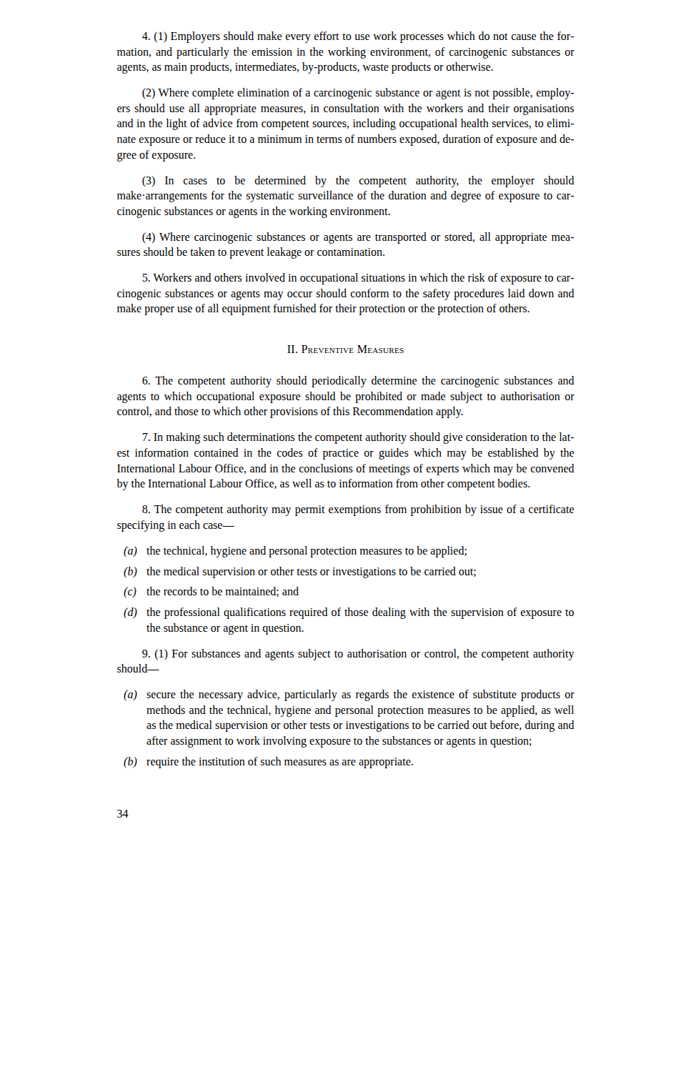4. (1) Employers should make every effort to use work processes which do not cause the formation, and particularly the emission in the working environment, of carcinogenic substances or agents, as main products, intermediates, by-products, waste products or otherwise.
(2) Where complete elimination of a carcinogenic substance or agent is not possible, employers should use all appropriate measures, in consultation with the workers and their organisations and in the light of advice from competent sources, including occupational health services, to eliminate exposure or reduce it to a minimum in terms of numbers exposed, duration of exposure and degree of exposure.
(3) In cases to be determined by the competent authority, the employer should make·arrangements for the systematic surveillance of the duration and degree of exposure to carcinogenic substances or agents in the working environment.
(4) Where carcinogenic substances or agents are transported or stored, all appropriate measures should be taken to prevent leakage or contamination.
5. Workers and others involved in occupational situations in which the risk of exposure to carcinogenic substances or agents may occur should conform to the safety procedures laid down and make proper use of all equipment furnished for their protection or the protection of others.
II. Preventive Measures
6. The competent authority should periodically determine the carcinogenic substances and agents to which occupational exposure should be prohibited or made subject to authorisation or control, and those to which other provisions of this Recommendation apply.
7. In making such determinations the competent authority should give consideration to the latest information contained in the codes of practice or guides which may be established by the International Labour Office, and in the conclusions of meetings of experts which may be convened by the International Labour Office, as well as to information from other competent bodies.
8. The competent authority may permit exemptions from prohibition by issue of a certificate specifying in each case—
(a) the technical, hygiene and personal protection measures to be applied;
(b) the medical supervision or other tests or investigations to be carried out;
(c) the records to be maintained; and
(d) the professional qualifications required of those dealing with the supervision of exposure to the substance or agent in question.
9. (1) For substances and agents subject to authorisation or control, the competent authority should—
(a) secure the necessary advice, particularly as regards the existence of substitute products or methods and the technical, hygiene and personal protection measures to be applied, as well as the medical supervision or other tests or investigations to be carried out before, during and after assignment to work involving exposure to the substances or agents in question;
(b) require the institution of such measures as are appropriate.
34